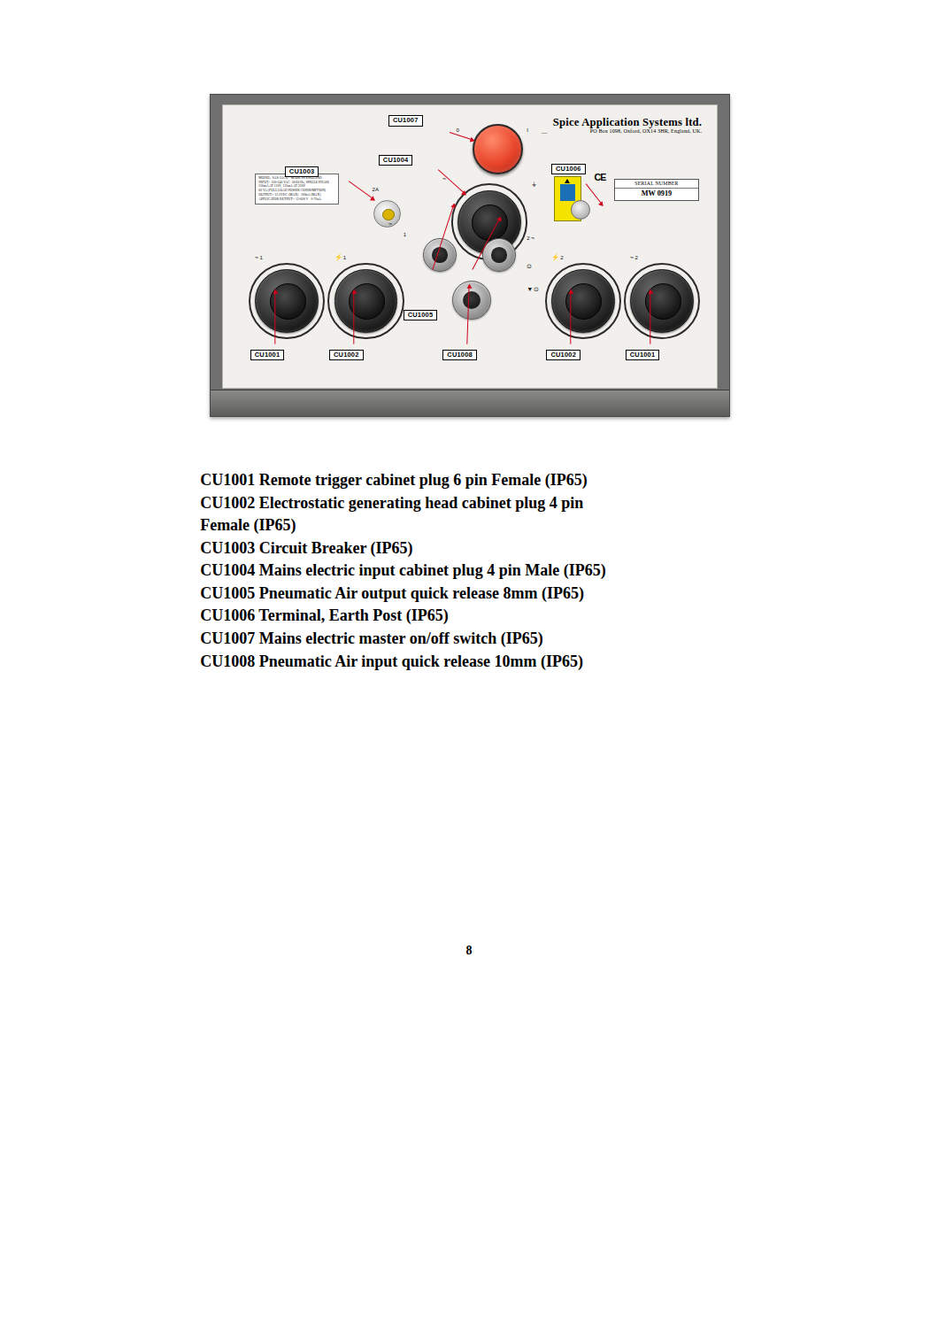Spice Application Systems ltd.
PO Box 1098, Oxford, OX14 3HR, England, UK.
CE
SERIAL NUMBER
MW 0919
MODEL: SAS-2ACU MADE IN ENGLAND
INPUT:- 100-240 VAC 50/60 Hz, SINGLE PHASE
250mA AT 110V, 125mA AT 230V
60 VA (FULL LOAD POWER CONSUMPTION)
OUTPUT:- 12.5VDC (MAX) 500uA (MAX)
APPLICATOR OUTPUT:- 12-600 V 0-70uA
0
I
—
CU1007
CU1004
⌁
2A
CU1003
CU1006
⏚
CU1005
CU1008
CU1001
⌁ 1
CU1002
⚡ 1
CU1002
⚡ 2
CU1001
⌁ 2
2 ⌁
⊙
▼ ⊙
⌁
1
CU1001 Remote trigger cabinet plug 6 pin Female (IP65)
CU1002 Electrostatic generating head cabinet plug 4 pin
Female (IP65)
CU1003 Circuit Breaker (IP65)
CU1004 Mains electric input cabinet plug 4 pin Male (IP65)
CU1005 Pneumatic Air output quick release 8mm (IP65)
CU1006 Terminal, Earth Post (IP65)
CU1007 Mains electric master on/off switch (IP65)
CU1008 Pneumatic Air input quick release 10mm (IP65)
8